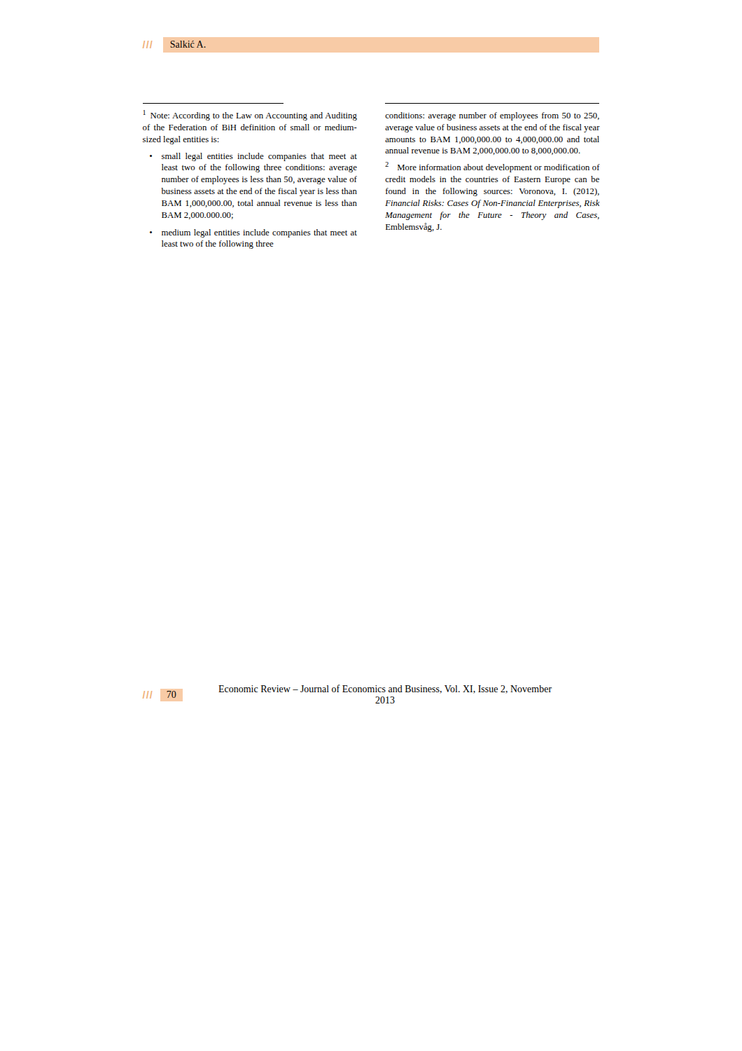///
Salkić A.
1 Note: According to the Law on Accounting and Auditing of the Federation of BiH definition of small or medium-sized legal entities is:
small legal entities include companies that meet at least two of the following three conditions: average number of employees is less than 50, average value of business assets at the end of the fiscal year is less than BAM 1,000,000.00, total annual revenue is less than BAM 2,000.000.00;
medium legal entities include companies that meet at least two of the following three
conditions: average number of employees from 50 to 250, average value of business assets at the end of the fiscal year amounts to BAM 1,000,000.00 to 4,000,000.00 and total annual revenue is BAM 2,000,000.00 to 8,000,000.00.
2 More information about development or modification of credit models in the countries of Eastern Europe can be found in the following sources: Voronova, I. (2012), Financial Risks: Cases Of Non-Financial Enterprises, Risk Management for the Future - Theory and Cases, Emblemsvåg, J.
///
70
Economic Review – Journal of Economics and Business, Vol. XI, Issue 2, November 2013